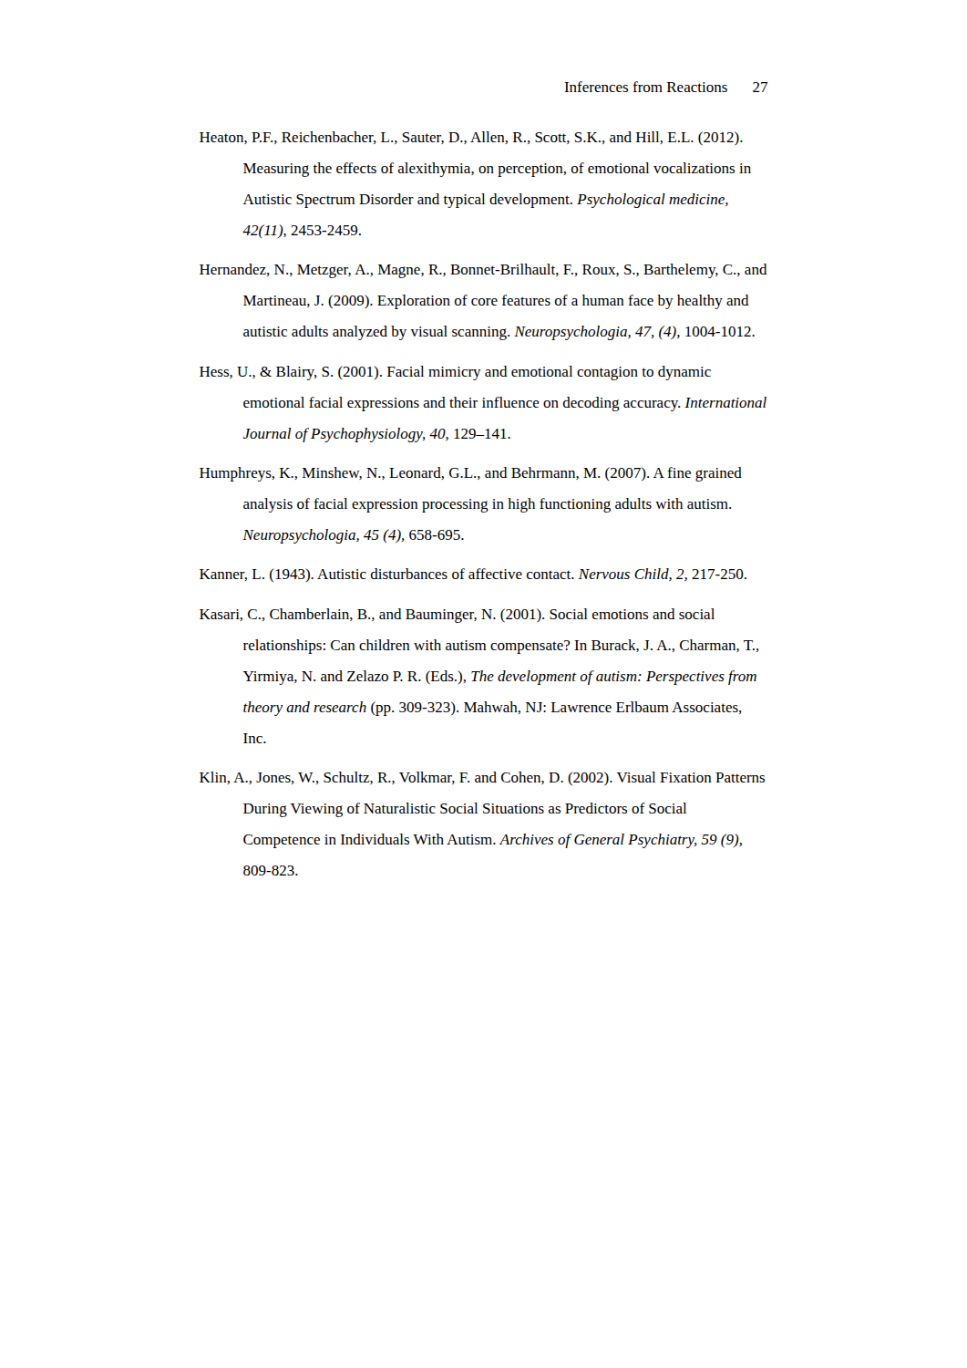Inferences from Reactions27
Heaton, P.F., Reichenbacher, L., Sauter, D., Allen, R., Scott, S.K., and Hill, E.L. (2012). Measuring the effects of alexithymia, on perception, of emotional vocalizations in Autistic Spectrum Disorder and typical development. Psychological medicine, 42(11), 2453-2459.
Hernandez, N., Metzger, A., Magne, R., Bonnet-Brilhault, F., Roux, S., Barthelemy, C., and Martineau, J. (2009). Exploration of core features of a human face by healthy and autistic adults analyzed by visual scanning. Neuropsychologia, 47, (4), 1004-1012.
Hess, U., & Blairy, S. (2001). Facial mimicry and emotional contagion to dynamic emotional facial expressions and their influence on decoding accuracy. International Journal of Psychophysiology, 40, 129–141.
Humphreys, K., Minshew, N., Leonard, G.L., and Behrmann, M. (2007). A fine grained analysis of facial expression processing in high functioning adults with autism. Neuropsychologia, 45 (4), 658-695.
Kanner, L. (1943). Autistic disturbances of affective contact. Nervous Child, 2, 217-250.
Kasari, C., Chamberlain, B., and Bauminger, N. (2001). Social emotions and social relationships: Can children with autism compensate? In Burack, J. A., Charman, T., Yirmiya, N. and Zelazo P. R. (Eds.), The development of autism: Perspectives from theory and research (pp. 309-323). Mahwah, NJ: Lawrence Erlbaum Associates, Inc.
Klin, A., Jones, W., Schultz, R., Volkmar, F. and Cohen, D. (2002). Visual Fixation Patterns During Viewing of Naturalistic Social Situations as Predictors of Social Competence in Individuals With Autism. Archives of General Psychiatry, 59 (9), 809-823.